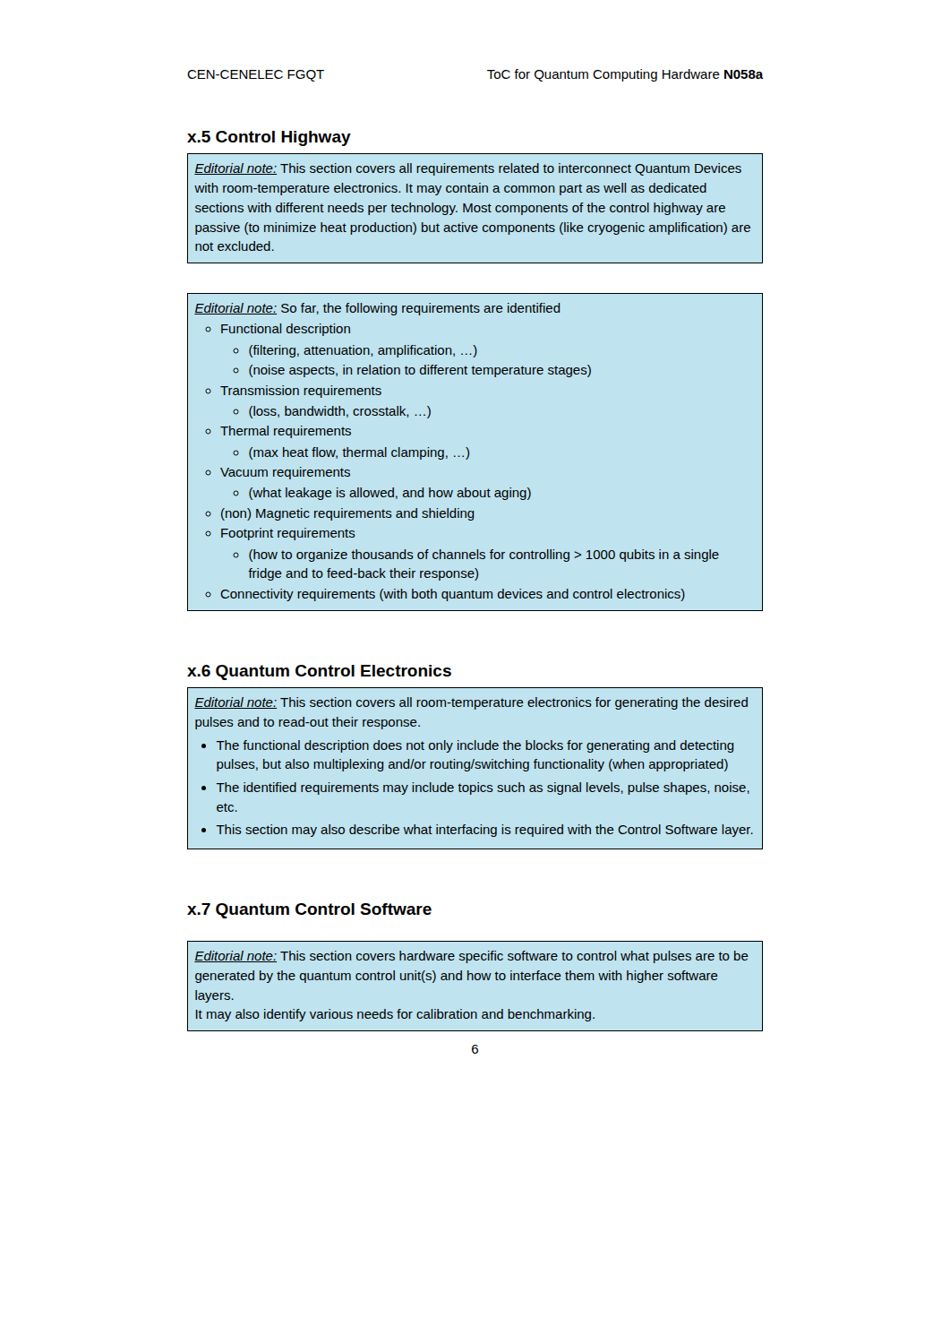CEN-CENELEC FGQT ToC for Quantum Computing Hardware N058a
x.5 Control Highway
Editorial note: This section covers all requirements related to interconnect Quantum Devices with room-temperature electronics. It may contain a common part as well as dedicated sections with different needs per technology. Most components of the control highway are passive (to minimize heat production) but active components (like cryogenic amplification) are not excluded.
Editorial note: So far, the following requirements are identified
Functional description
(filtering, attenuation, amplification, …)
(noise aspects, in relation to different temperature stages)
Transmission requirements
(loss, bandwidth, crosstalk, …)
Thermal requirements
(max heat flow, thermal clamping, …)
Vacuum requirements
(what leakage is allowed, and how about aging)
(non) Magnetic requirements and shielding
Footprint requirements
(how to organize thousands of channels for controlling > 1000 qubits in a single fridge and to feed-back their response)
Connectivity requirements (with both quantum devices and control electronics)
x.6 Quantum Control Electronics
Editorial note: This section covers all room-temperature electronics for generating the desired pulses and to read-out their response.
The functional description does not only include the blocks for generating and detecting pulses, but also multiplexing and/or routing/switching functionality (when appropriated)
The identified requirements may include topics such as signal levels, pulse shapes, noise, etc.
This section may also describe what interfacing is required with the Control Software layer.
x.7 Quantum Control Software
Editorial note: This section covers hardware specific software to control what pulses are to be generated by the quantum control unit(s) and how to interface them with higher software layers.
It may also identify various needs for calibration and benchmarking.
6